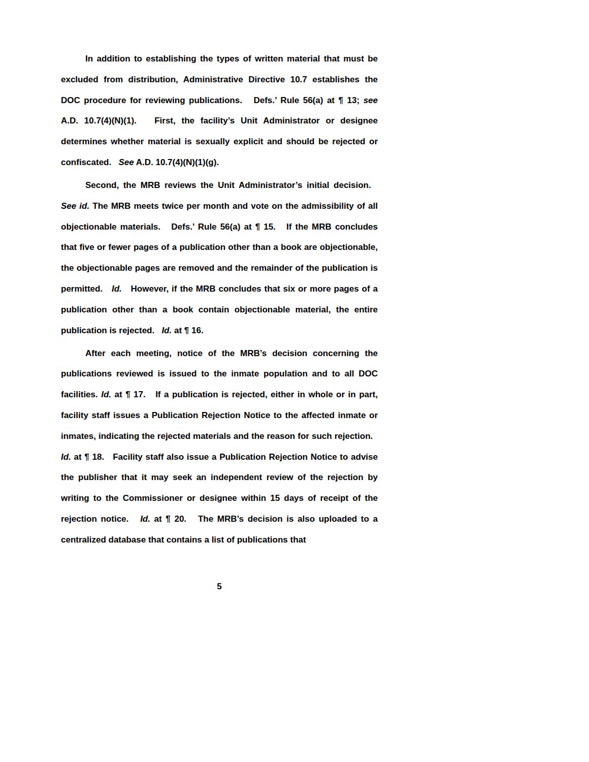In addition to establishing the types of written material that must be excluded from distribution, Administrative Directive 10.7 establishes the DOC procedure for reviewing publications. Defs.’ Rule 56(a) at ¶ 13; see A.D. 10.7(4)(N)(1). First, the facility’s Unit Administrator or designee determines whether material is sexually explicit and should be rejected or confiscated. See A.D. 10.7(4)(N)(1)(g).
Second, the MRB reviews the Unit Administrator’s initial decision. See id. The MRB meets twice per month and vote on the admissibility of all objectionable materials. Defs.’ Rule 56(a) at ¶ 15. If the MRB concludes that five or fewer pages of a publication other than a book are objectionable, the objectionable pages are removed and the remainder of the publication is permitted. Id. However, if the MRB concludes that six or more pages of a publication other than a book contain objectionable material, the entire publication is rejected. Id. at ¶ 16.
After each meeting, notice of the MRB’s decision concerning the publications reviewed is issued to the inmate population and to all DOC facilities. Id. at ¶ 17. If a publication is rejected, either in whole or in part, facility staff issues a Publication Rejection Notice to the affected inmate or inmates, indicating the rejected materials and the reason for such rejection. Id. at ¶ 18. Facility staff also issue a Publication Rejection Notice to advise the publisher that it may seek an independent review of the rejection by writing to the Commissioner or designee within 15 days of receipt of the rejection notice. Id. at ¶ 20. The MRB’s decision is also uploaded to a centralized database that contains a list of publications that
5